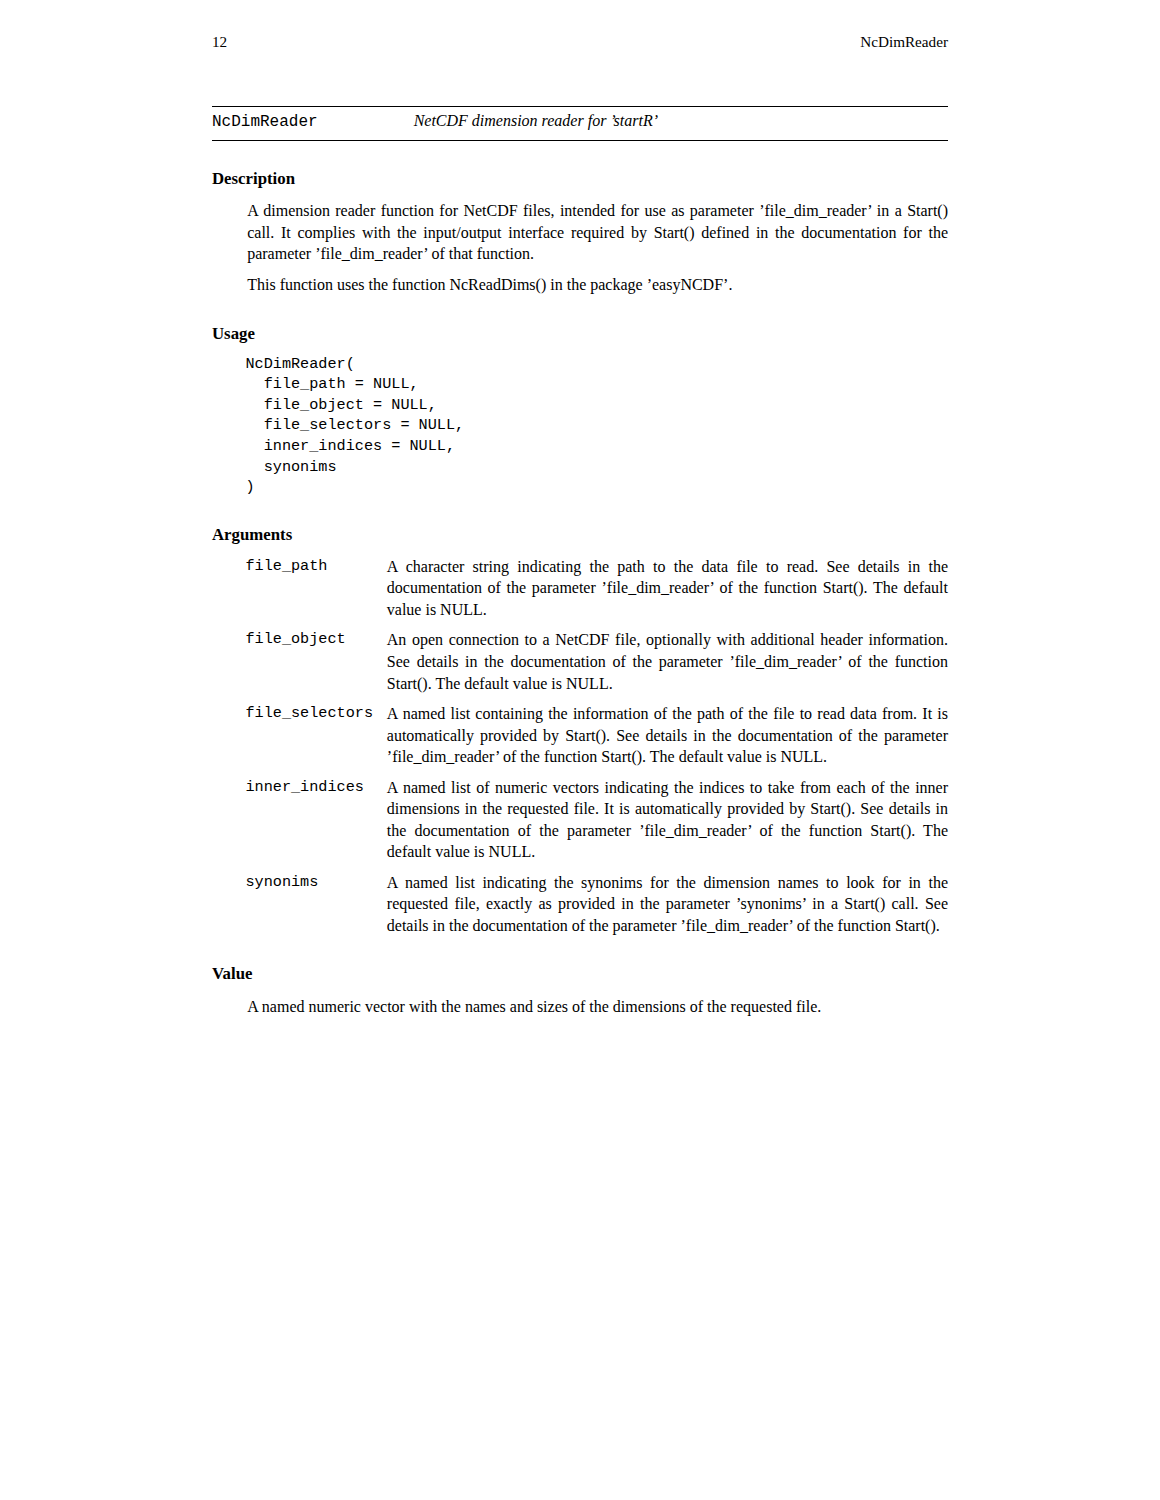12 NcDimReader
NcDimReader NetCDF dimension reader for ’startR’
Description
A dimension reader function for NetCDF files, intended for use as parameter ’file_dim_reader’ in a Start() call. It complies with the input/output interface required by Start() defined in the documentation for the parameter ’file_dim_reader’ of that function.
This function uses the function NcReadDims() in the package ’easyNCDF’.
Usage
NcDimReader(
  file_path = NULL,
  file_object = NULL,
  file_selectors = NULL,
  inner_indices = NULL,
  synonims
)
Arguments
file_path
A character string indicating the path to the data file to read. See details in the documentation of the parameter ’file_dim_reader’ of the function Start(). The default value is NULL.
file_object
An open connection to a NetCDF file, optionally with additional header information. See details in the documentation of the parameter ’file_dim_reader’ of the function Start(). The default value is NULL.
file_selectors
A named list containing the information of the path of the file to read data from. It is automatically provided by Start(). See details in the documentation of the parameter ’file_dim_reader’ of the function Start(). The default value is NULL.
inner_indices
A named list of numeric vectors indicating the indices to take from each of the inner dimensions in the requested file. It is automatically provided by Start(). See details in the documentation of the parameter ’file_dim_reader’ of the function Start(). The default value is NULL.
synonims
A named list indicating the synonims for the dimension names to look for in the requested file, exactly as provided in the parameter ’synonims’ in a Start() call. See details in the documentation of the parameter ’file_dim_reader’ of the function Start().
Value
A named numeric vector with the names and sizes of the dimensions of the requested file.